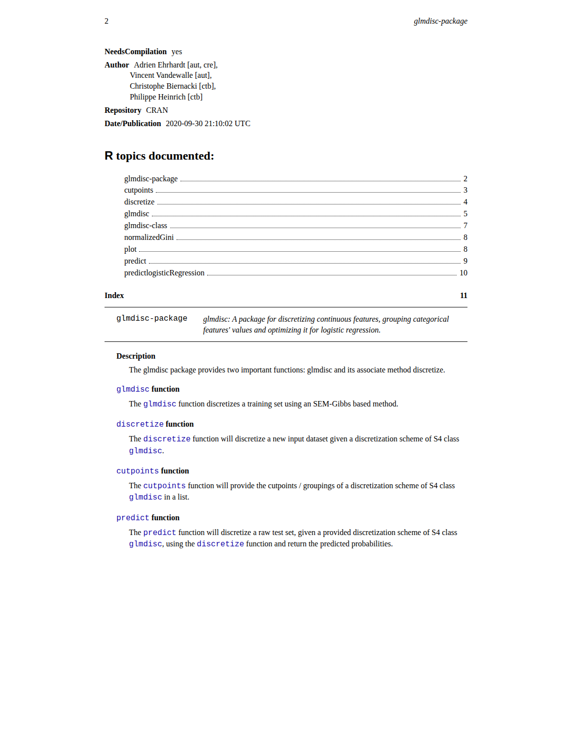2 glmdisc-package
NeedsCompilation
yes
Author
Adrien Ehrhardt [aut, cre], Vincent Vandewalle [aut], Christophe Biernacki [ctb], Philippe Heinrich [ctb]
Repository
CRAN
Date/Publication
2020-09-30 21:10:02 UTC
R topics documented:
glmdisc-package 2
cutpoints 3
discretize 4
glmdisc 5
glmdisc-class 7
normalizedGini 8
plot 8
predict 9
predictlogisticRegression 10
Index 11
glmdisc-package glmdisc: A package for discretizing continuous features, grouping categorical features' values and optimizing it for logistic regression.
Description
The glmdisc package provides two important functions: glmdisc and its associate method discretize.
glmdisc function
The glmdisc function discretizes a training set using an SEM-Gibbs based method.
discretize function
The discretize function will discretize a new input dataset given a discretization scheme of S4 class glmdisc.
cutpoints function
The cutpoints function will provide the cutpoints / groupings of a discretization scheme of S4 class glmdisc in a list.
predict function
The predict function will discretize a raw test set, given a provided discretization scheme of S4 class glmdisc, using the discretize function and return the predicted probabilities.